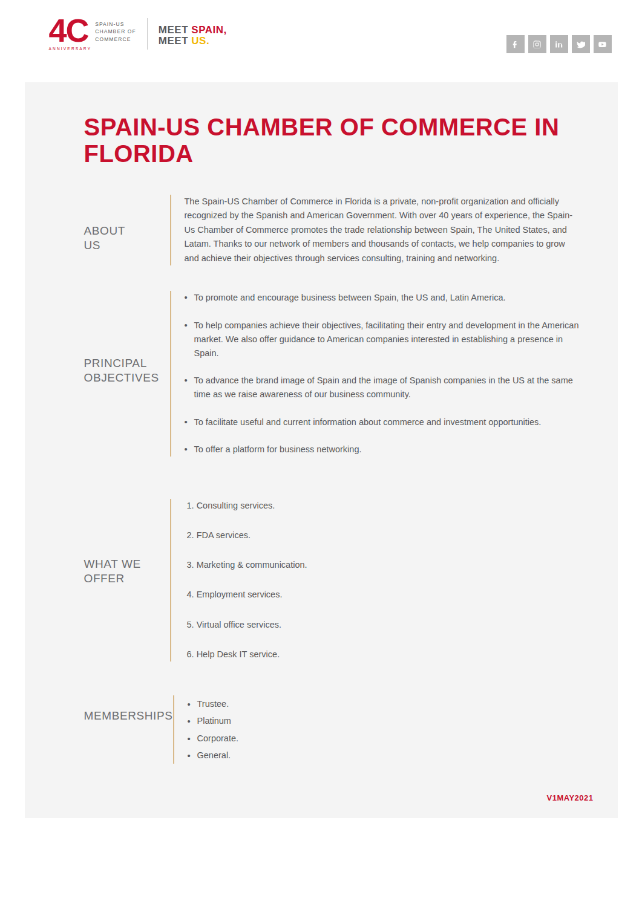4C
ANNIVERSARY
SPAIN-US
CHAMBER OF
COMMERCE
MEET SPAIN,
MEET US.
Spain-US Chamber of Commerce in Florida
About
Us
The Spain-US Chamber of Commerce in Florida is a private, non-profit organization and officially recognized by the Spanish and American Government. With over 40 years of experience, the Spain-Us Chamber of Commerce promotes the trade relationship between Spain, The United States, and Latam. Thanks to our network of members and thousands of contacts, we help companies to grow and achieve their objectives through services consulting, training and networking.
Principal
Objectives
To promote and encourage business between Spain, the US and, Latin America.
To help companies achieve their objectives, facilitating their entry and development in the American market. We also offer guidance to American companies interested in establishing a presence in Spain.
To advance the brand image of Spain and the image of Spanish companies in the US at the same time as we raise awareness of our business community.
To facilitate useful and current information about commerce and investment opportunities.
To offer a platform for business networking.
What we
Offer
Consulting services.
FDA services.
Marketing & communication.
Employment services.
Virtual office services.
Help Desk IT service.
Memberships
Trustee.
Platinum
Corporate.
General.
V1MAY2021